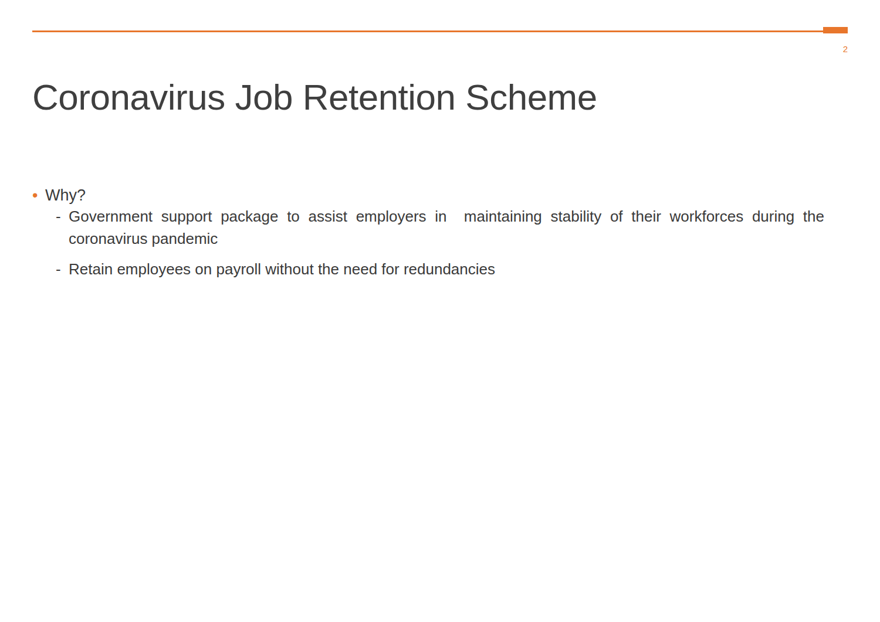2
Coronavirus Job Retention Scheme
Why?
Government support package to assist employers in maintaining stability of their workforces during the coronavirus pandemic
Retain employees on payroll without the need for redundancies